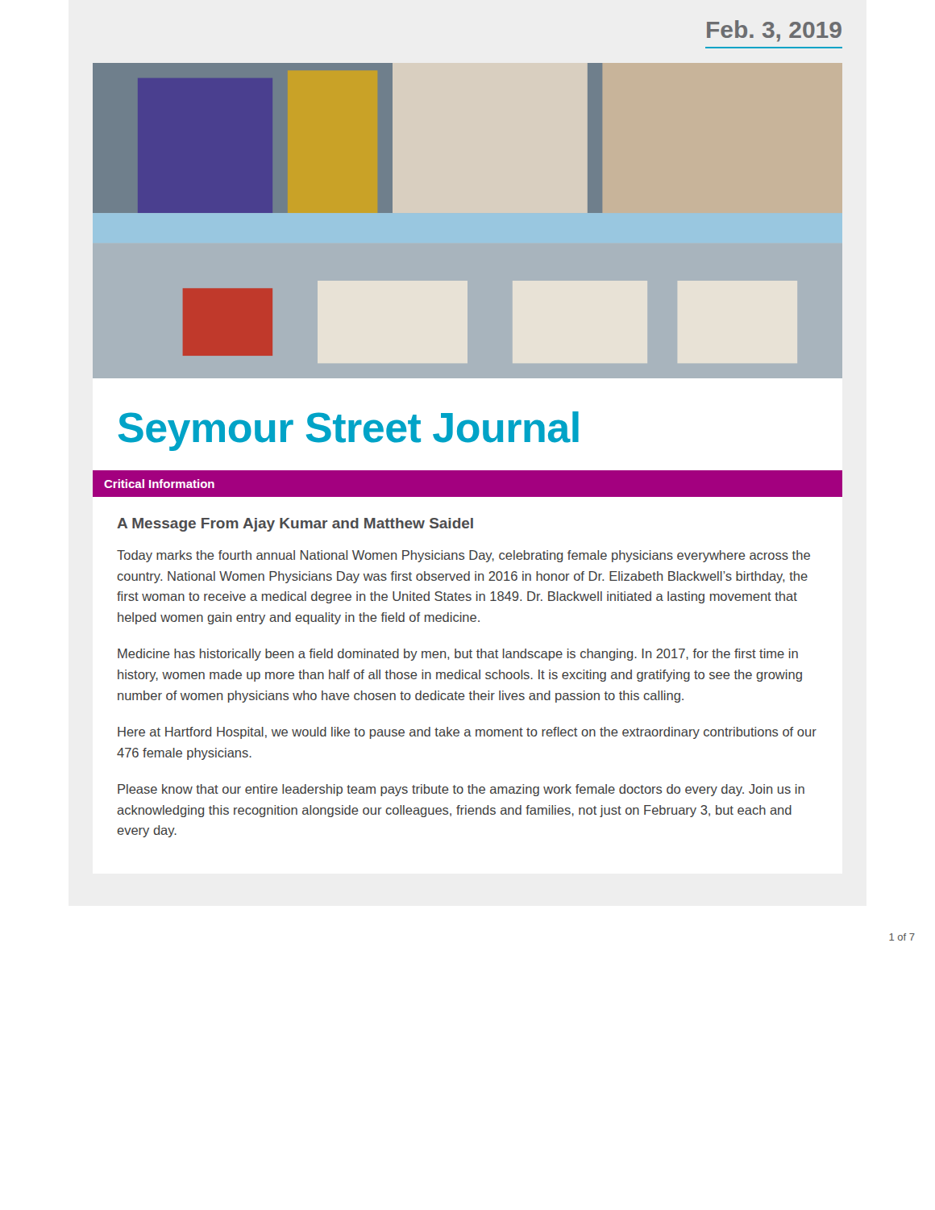Feb. 3, 2019
Seymour Street Journal
Critical Information
A Message From Ajay Kumar and Matthew Saidel
Today marks the fourth annual National Women Physicians Day, celebrating female physicians everywhere across the country. National Women Physicians Day was first observed in 2016 in honor of Dr. Elizabeth Blackwell’s birthday, the first woman to receive a medical degree in the United States in 1849. Dr. Blackwell initiated a lasting movement that helped women gain entry and equality in the field of medicine.
Medicine has historically been a field dominated by men, but that landscape is changing. In 2017, for the first time in history, women made up more than half of all those in medical schools. It is exciting and gratifying to see the growing number of women physicians who have chosen to dedicate their lives and passion to this calling.
Here at Hartford Hospital, we would like to pause and take a moment to reflect on the extraordinary contributions of our 476 female physicians.
Please know that our entire leadership team pays tribute to the amazing work female doctors do every day. Join us in acknowledging this recognition alongside our colleagues, friends and families, not just on February 3, but each and every day.
1 of 7